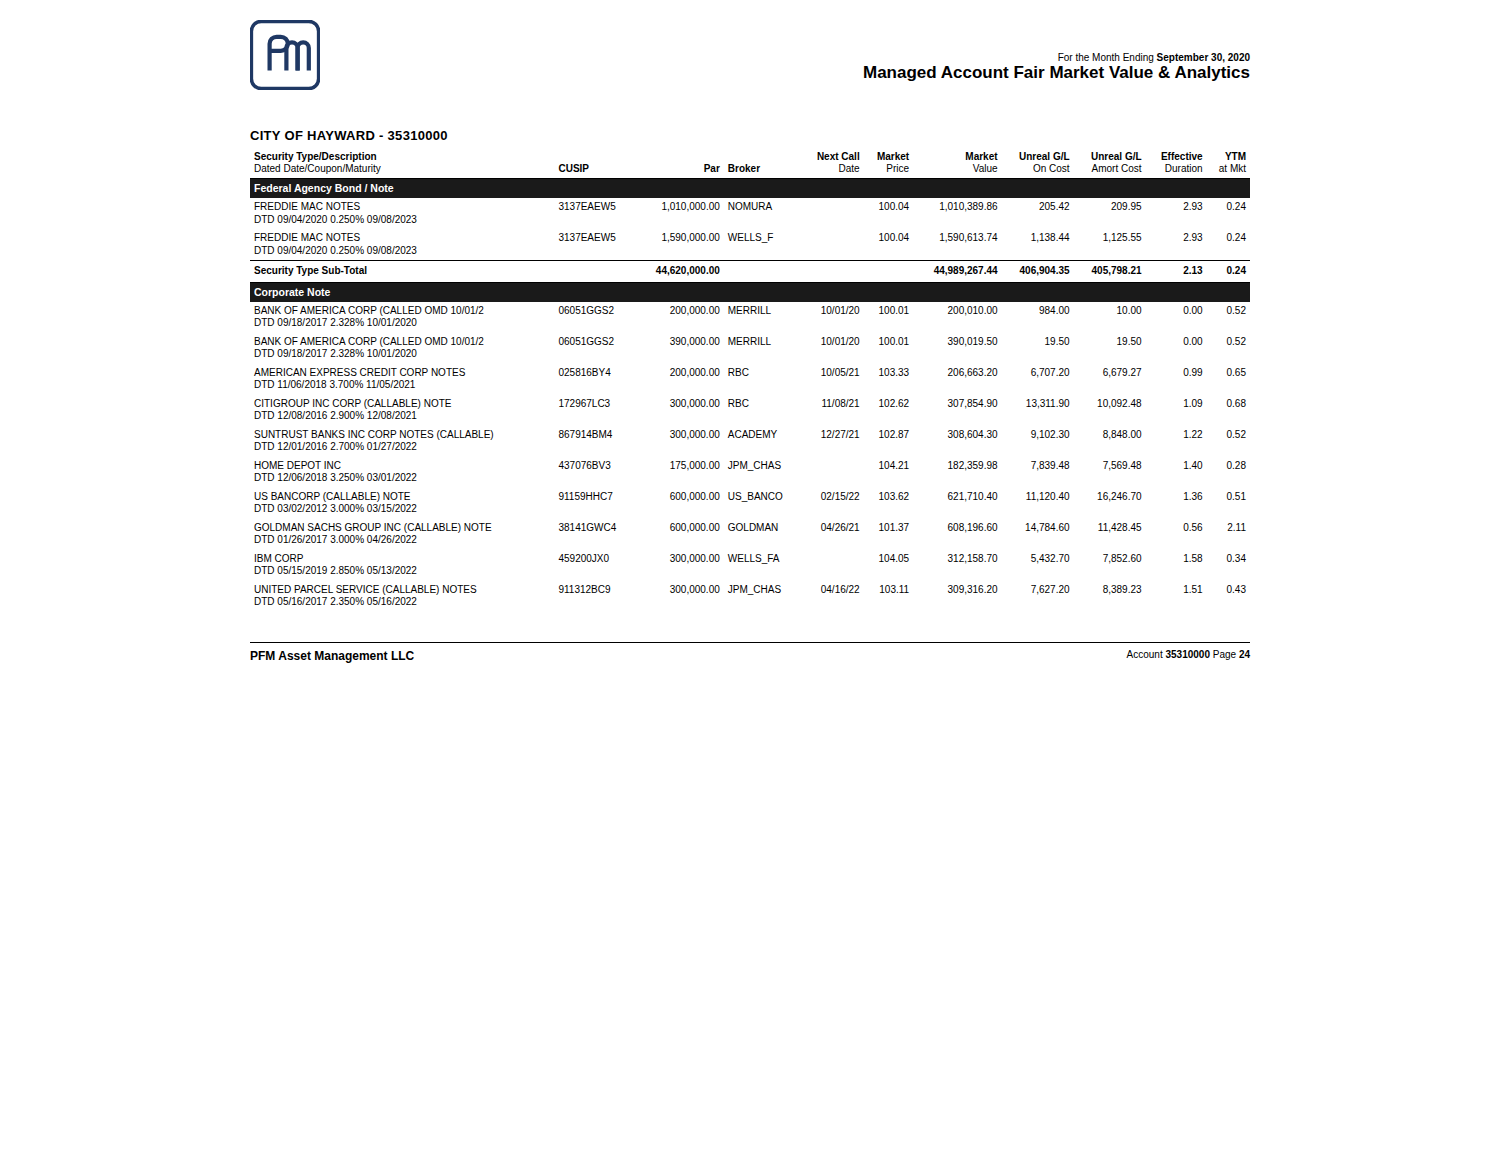For the Month Ending September 30, 2020
Managed Account Fair Market Value & Analytics
CITY OF HAYWARD - 35310000
| Security Type/Description Dated Date/Coupon/Maturity | CUSIP | Par | Broker | Next Call Date | Market Price | Market Value | Unreal G/L On Cost | Unreal G/L Amort Cost | Effective Duration | YTM at Mkt |
| --- | --- | --- | --- | --- | --- | --- | --- | --- | --- | --- |
| Federal Agency Bond / Note |
| FREDDIE MAC NOTES DTD 09/04/2020 0.250% 09/08/2023 | 3137EAEW5 | 1,010,000.00 | NOMURA | | 100.04 | 1,010,389.86 | 205.42 | 209.95 | 2.93 | 0.24 |
| FREDDIE MAC NOTES DTD 09/04/2020 0.250% 09/08/2023 | 3137EAEW5 | 1,590,000.00 | WELLS_F | | 100.04 | 1,590,613.74 | 1,138.44 | 1,125.55 | 2.93 | 0.24 |
| Security Type Sub-Total | | 44,620,000.00 | | | | 44,989,267.44 | 406,904.35 | 405,798.21 | 2.13 | 0.24 |
| Corporate Note |
| BANK OF AMERICA CORP (CALLED OMD 10/01/2 DTD 09/18/2017 2.328% 10/01/2020 | 06051GGS2 | 200,000.00 | MERRILL | 10/01/20 | 100.01 | 200,010.00 | 984.00 | 10.00 | 0.00 | 0.52 |
| BANK OF AMERICA CORP (CALLED OMD 10/01/2 DTD 09/18/2017 2.328% 10/01/2020 | 06051GGS2 | 390,000.00 | MERRILL | 10/01/20 | 100.01 | 390,019.50 | 19.50 | 19.50 | 0.00 | 0.52 |
| AMERICAN EXPRESS CREDIT CORP NOTES DTD 11/06/2018 3.700% 11/05/2021 | 025816BY4 | 200,000.00 | RBC | 10/05/21 | 103.33 | 206,663.20 | 6,707.20 | 6,679.27 | 0.99 | 0.65 |
| CITIGROUP INC CORP (CALLABLE) NOTE DTD 12/08/2016 2.900% 12/08/2021 | 172967LC3 | 300,000.00 | RBC | 11/08/21 | 102.62 | 307,854.90 | 13,311.90 | 10,092.48 | 1.09 | 0.68 |
| SUNTRUST BANKS INC CORP NOTES (CALLABLE) DTD 12/01/2016 2.700% 01/27/2022 | 867914BM4 | 300,000.00 | ACADEMY | 12/27/21 | 102.87 | 308,604.30 | 9,102.30 | 8,848.00 | 1.22 | 0.52 |
| HOME DEPOT INC DTD 12/06/2018 3.250% 03/01/2022 | 437076BV3 | 175,000.00 | JPM_CHAS | | 104.21 | 182,359.98 | 7,839.48 | 7,569.48 | 1.40 | 0.28 |
| US BANCORP (CALLABLE) NOTE DTD 03/02/2012 3.000% 03/15/2022 | 91159HHC7 | 600,000.00 | US_BANCO | 02/15/22 | 103.62 | 621,710.40 | 11,120.40 | 16,246.70 | 1.36 | 0.51 |
| GOLDMAN SACHS GROUP INC (CALLABLE) NOTE DTD 01/26/2017 3.000% 04/26/2022 | 38141GWC4 | 600,000.00 | GOLDMAN | 04/26/21 | 101.37 | 608,196.60 | 14,784.60 | 11,428.45 | 0.56 | 2.11 |
| IBM CORP DTD 05/15/2019 2.850% 05/13/2022 | 459200JX0 | 300,000.00 | WELLS_FA | | 104.05 | 312,158.70 | 5,432.70 | 7,852.60 | 1.58 | 0.34 |
| UNITED PARCEL SERVICE (CALLABLE) NOTES DTD 05/16/2017 2.350% 05/16/2022 | 911312BC9 | 300,000.00 | JPM_CHAS | 04/16/22 | 103.11 | 309,316.20 | 7,627.20 | 8,389.23 | 1.51 | 0.43 |
PFM Asset Management LLC Account 35310000 Page 24